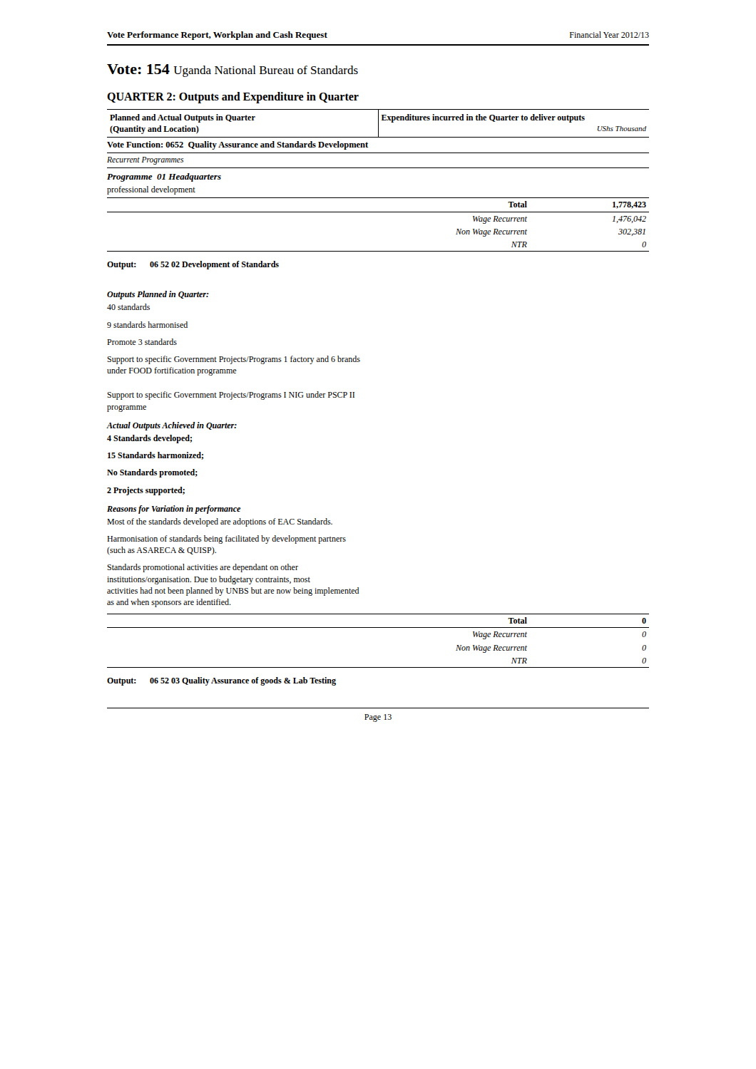Vote Performance Report, Workplan and Cash Request
Financial Year 2012/13
Vote: 154 Uganda National Bureau of Standards
QUARTER 2: Outputs and Expenditure in Quarter
| Planned and Actual Outputs in Quarter (Quantity and Location) | Expenditures incurred in the Quarter to deliver outputs UShs Thousand |
Vote Function: 0652 Quality Assurance and Standards Development
Recurrent Programmes
Programme 01 Headquarters
professional development
| Total | 1,778,423 |
| Wage Recurrent | 1,476,042 |
| Non Wage Recurrent | 302,381 |
| NTR | 0 |
Output: 06 52 02 Development of Standards
Outputs Planned in Quarter:
40 standards
9 standards harmonised
Promote 3 standards
Support to specific Government Projects/Programs 1 factory and 6 brands
under FOOD fortification programme
Support to specific Government Projects/Programs I NIG under PSCP II
programme
Actual Outputs Achieved in Quarter:
4 Standards developed;
15 Standards harmonized;
No Standards promoted;
2 Projects supported;
Reasons for Variation in performance
Most of the standards developed are adoptions of EAC Standards.
Harmonisation of standards being facilitated by development partners
(such as ASARECA & QUISP).
Standards promotional activities are dependant on other
institutions/organisation. Due to budgetary contraints, most
activities had not been planned by UNBS but are now being implemented
as and when sponsors are identified.
| Total | 0 |
| Wage Recurrent | 0 |
| Non Wage Recurrent | 0 |
| NTR | 0 |
Output: 06 52 03 Quality Assurance of goods & Lab Testing
Page 13